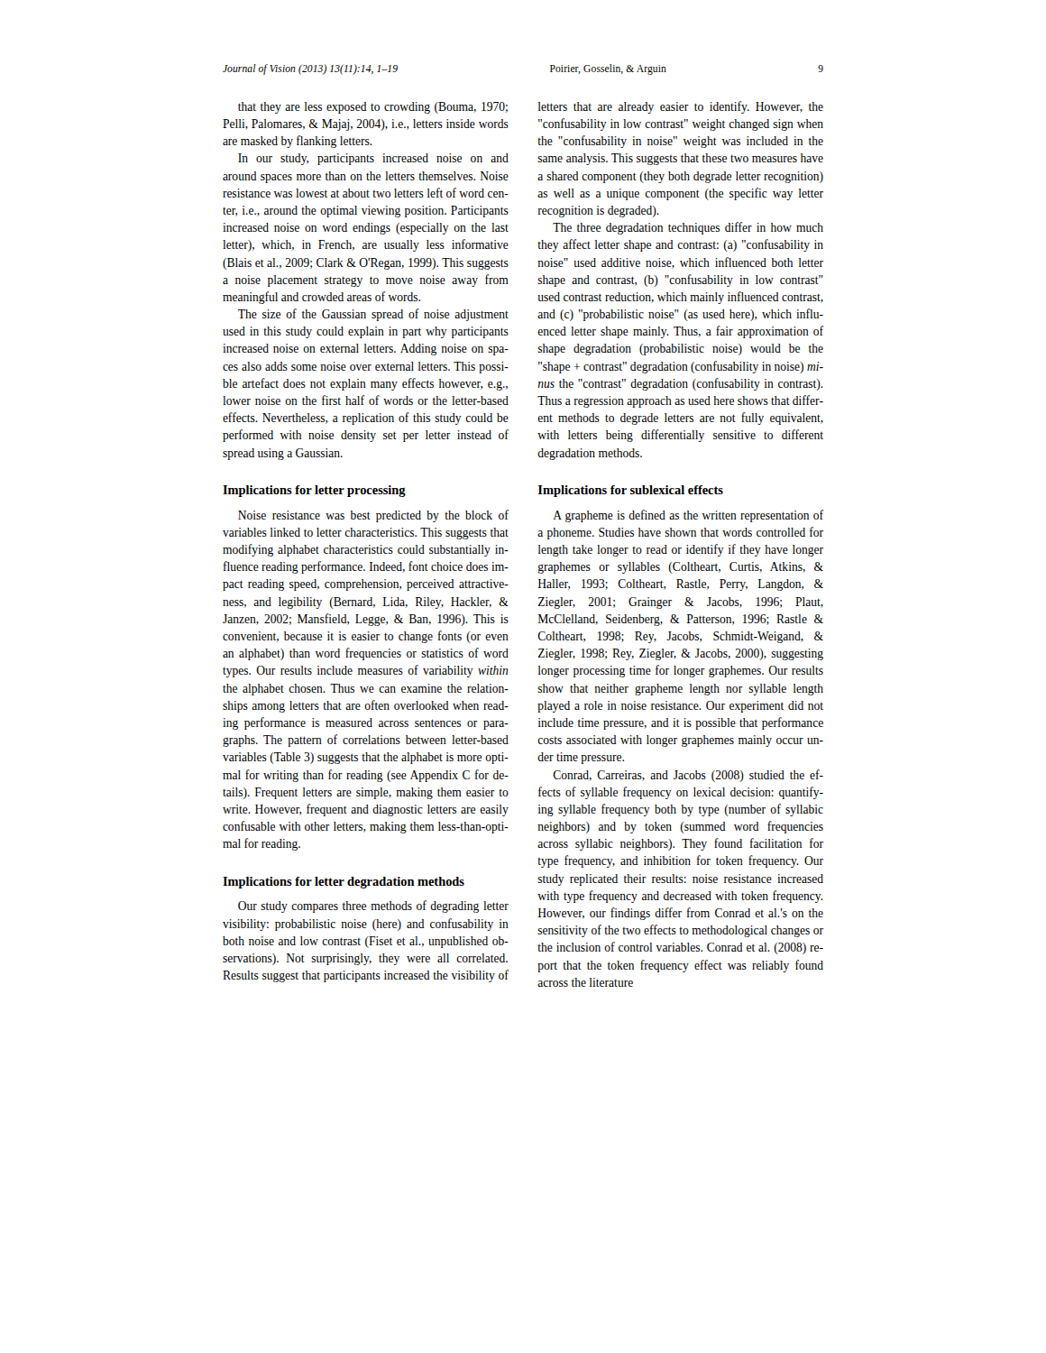Journal of Vision (2013) 13(11):14, 1–19 Poirier, Gosselin, & Arguin 9
that they are less exposed to crowding (Bouma, 1970; Pelli, Palomares, & Majaj, 2004), i.e., letters inside words are masked by flanking letters.
In our study, participants increased noise on and around spaces more than on the letters themselves. Noise resistance was lowest at about two letters left of word center, i.e., around the optimal viewing position. Participants increased noise on word endings (especially on the last letter), which, in French, are usually less informative (Blais et al., 2009; Clark & O'Regan, 1999). This suggests a noise placement strategy to move noise away from meaningful and crowded areas of words.
The size of the Gaussian spread of noise adjustment used in this study could explain in part why participants increased noise on external letters. Adding noise on spaces also adds some noise over external letters. This possible artefact does not explain many effects however, e.g., lower noise on the first half of words or the letter-based effects. Nevertheless, a replication of this study could be performed with noise density set per letter instead of spread using a Gaussian.
Implications for letter processing
Noise resistance was best predicted by the block of variables linked to letter characteristics. This suggests that modifying alphabet characteristics could substantially influence reading performance. Indeed, font choice does impact reading speed, comprehension, perceived attractiveness, and legibility (Bernard, Lida, Riley, Hackler, & Janzen, 2002; Mansfield, Legge, & Ban, 1996). This is convenient, because it is easier to change fonts (or even an alphabet) than word frequencies or statistics of word types. Our results include measures of variability within the alphabet chosen. Thus we can examine the relationships among letters that are often overlooked when reading performance is measured across sentences or paragraphs. The pattern of correlations between letter-based variables (Table 3) suggests that the alphabet is more optimal for writing than for reading (see Appendix C for details). Frequent letters are simple, making them easier to write. However, frequent and diagnostic letters are easily confusable with other letters, making them less-than-optimal for reading.
Implications for letter degradation methods
Our study compares three methods of degrading letter visibility: probabilistic noise (here) and confusability in both noise and low contrast (Fiset et al., unpublished observations). Not surprisingly, they were all correlated. Results suggest that participants increased the visibility of letters that are already easier to identify. However, the "confusability in low contrast" weight changed sign when the "confusability in noise" weight was included in the same analysis. This suggests that these two measures have a shared component (they both degrade letter recognition) as well as a unique component (the specific way letter recognition is degraded).
The three degradation techniques differ in how much they affect letter shape and contrast: (a) "confusability in noise" used additive noise, which influenced both letter shape and contrast, (b) "confusability in low contrast" used contrast reduction, which mainly influenced contrast, and (c) "probabilistic noise" (as used here), which influenced letter shape mainly. Thus, a fair approximation of shape degradation (probabilistic noise) would be the "shape + contrast" degradation (confusability in noise) minus the "contrast" degradation (confusability in contrast). Thus a regression approach as used here shows that different methods to degrade letters are not fully equivalent, with letters being differentially sensitive to different degradation methods.
Implications for sublexical effects
A grapheme is defined as the written representation of a phoneme. Studies have shown that words controlled for length take longer to read or identify if they have longer graphemes or syllables (Coltheart, Curtis, Atkins, & Haller, 1993; Coltheart, Rastle, Perry, Langdon, & Ziegler, 2001; Grainger & Jacobs, 1996; Plaut, McClelland, Seidenberg, & Patterson, 1996; Rastle & Coltheart, 1998; Rey, Jacobs, Schmidt-Weigand, & Ziegler, 1998; Rey, Ziegler, & Jacobs, 2000), suggesting longer processing time for longer graphemes. Our results show that neither grapheme length nor syllable length played a role in noise resistance. Our experiment did not include time pressure, and it is possible that performance costs associated with longer graphemes mainly occur under time pressure.
Conrad, Carreiras, and Jacobs (2008) studied the effects of syllable frequency on lexical decision: quantifying syllable frequency both by type (number of syllabic neighbors) and by token (summed word frequencies across syllabic neighbors). They found facilitation for type frequency, and inhibition for token frequency. Our study replicated their results: noise resistance increased with type frequency and decreased with token frequency. However, our findings differ from Conrad et al.'s on the sensitivity of the two effects to methodological changes or the inclusion of control variables. Conrad et al. (2008) report that the token frequency effect was reliably found across the literature